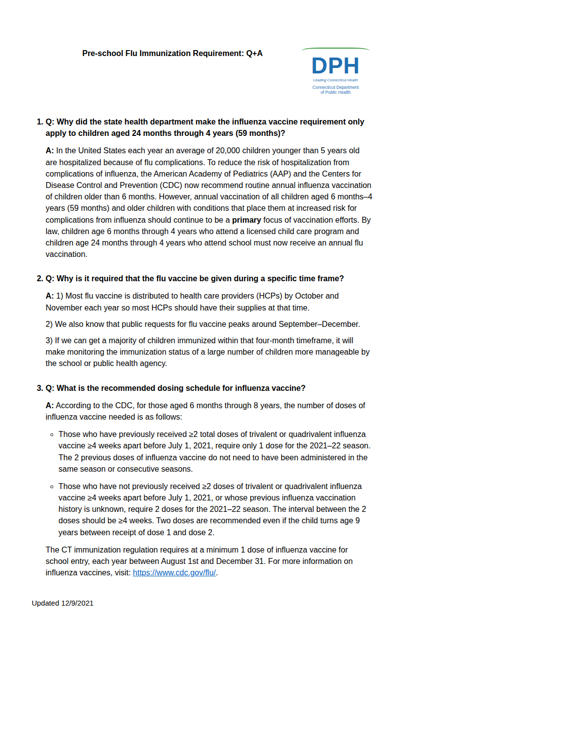DPH
Leading Connecticut Health
Connecticut Department
of Public Health
Pre-school Flu Immunization Requirement: Q+A
Q: Why did the state health department make the influenza vaccine requirement only apply to children aged 24 months through 4 years (59 months)?
A: In the United States each year an average of 20,000 children younger than 5 years old are hospitalized because of flu complications. To reduce the risk of hospitalization from complications of influenza, the American Academy of Pediatrics (AAP) and the Centers for Disease Control and Prevention (CDC) now recommend routine annual influenza vaccination of children older than 6 months. However, annual vaccination of all children aged 6 months–4 years (59 months) and older children with conditions that place them at increased risk for complications from influenza should continue to be a primary focus of vaccination efforts. By law, children age 6 months through 4 years who attend a licensed child care program and children age 24 months through 4 years who attend school must now receive an annual flu vaccination.
Q: Why is it required that the flu vaccine be given during a specific time frame?
A: 1) Most flu vaccine is distributed to health care providers (HCPs) by October and November each year so most HCPs should have their supplies at that time.
2) We also know that public requests for flu vaccine peaks around September–December.
3) If we can get a majority of children immunized within that four-month timeframe, it will make monitoring the immunization status of a large number of children more manageable by the school or public health agency.
Q: What is the recommended dosing schedule for influenza vaccine?
A: According to the CDC, for those aged 6 months through 8 years, the number of doses of influenza vaccine needed is as follows:
Those who have previously received ≥2 total doses of trivalent or quadrivalent influenza vaccine ≥4 weeks apart before July 1, 2021, require only 1 dose for the 2021–22 season. The 2 previous doses of influenza vaccine do not need to have been administered in the same season or consecutive seasons.
Those who have not previously received ≥2 doses of trivalent or quadrivalent influenza vaccine ≥4 weeks apart before July 1, 2021, or whose previous influenza vaccination history is unknown, require 2 doses for the 2021–22 season. The interval between the 2 doses should be ≥4 weeks. Two doses are recommended even if the child turns age 9 years between receipt of dose 1 and dose 2.
The CT immunization regulation requires at a minimum 1 dose of influenza vaccine for school entry, each year between August 1st and December 31. For more information on influenza vaccines, visit: https://www.cdc.gov/flu/.
Updated 12/9/2021